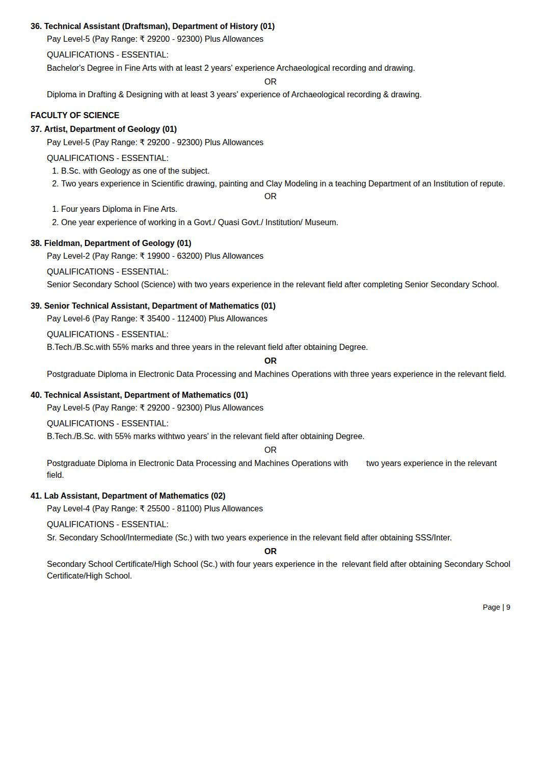36. Technical Assistant (Draftsman), Department of History (01)
Pay Level-5 (Pay Range: ₹ 29200 - 92300) Plus Allowances
QUALIFICATIONS - ESSENTIAL:
Bachelor's Degree in Fine Arts with at least 2 years' experience Archaeological recording and drawing.
OR
Diploma in Drafting & Designing with at least 3 years' experience of Archaeological recording & drawing.
FACULTY OF SCIENCE
37. Artist, Department of Geology (01)
Pay Level-5 (Pay Range: ₹ 29200 - 92300) Plus Allowances
QUALIFICATIONS - ESSENTIAL:
B.Sc. with Geology as one of the subject.
Two years experience in Scientific drawing, painting and Clay Modeling in a teaching Department of an Institution of repute.
OR
Four years Diploma in Fine Arts.
One year experience of working in a Govt./ Quasi Govt./ Institution/ Museum.
38. Fieldman, Department of Geology (01)
Pay Level-2 (Pay Range: ₹ 19900 - 63200) Plus Allowances
QUALIFICATIONS - ESSENTIAL:
Senior Secondary School (Science) with two years experience in the relevant field after completing Senior Secondary School.
39. Senior Technical Assistant, Department of Mathematics (01)
Pay Level-6 (Pay Range: ₹ 35400 - 112400) Plus Allowances
QUALIFICATIONS - ESSENTIAL:
B.Tech./B.Sc.with 55% marks and three years in the relevant field after obtaining Degree.
OR
Postgraduate Diploma in Electronic Data Processing and Machines Operations with three years experience in the relevant field.
40. Technical Assistant, Department of Mathematics (01)
Pay Level-5 (Pay Range: ₹ 29200 - 92300) Plus Allowances
QUALIFICATIONS - ESSENTIAL:
B.Tech./B.Sc. with 55% marks withtwo years' in the relevant field after obtaining Degree.
OR
Postgraduate Diploma in Electronic Data Processing and Machines Operations with two years experience in the relevant field.
41. Lab Assistant, Department of Mathematics (02)
Pay Level-4 (Pay Range: ₹ 25500 - 81100) Plus Allowances
QUALIFICATIONS - ESSENTIAL:
Sr. Secondary School/Intermediate (Sc.) with two years experience in the relevant field after obtaining SSS/Inter.
OR
Secondary School Certificate/High School (Sc.) with four years experience in the relevant field after obtaining Secondary School Certificate/High School.
Page | 9